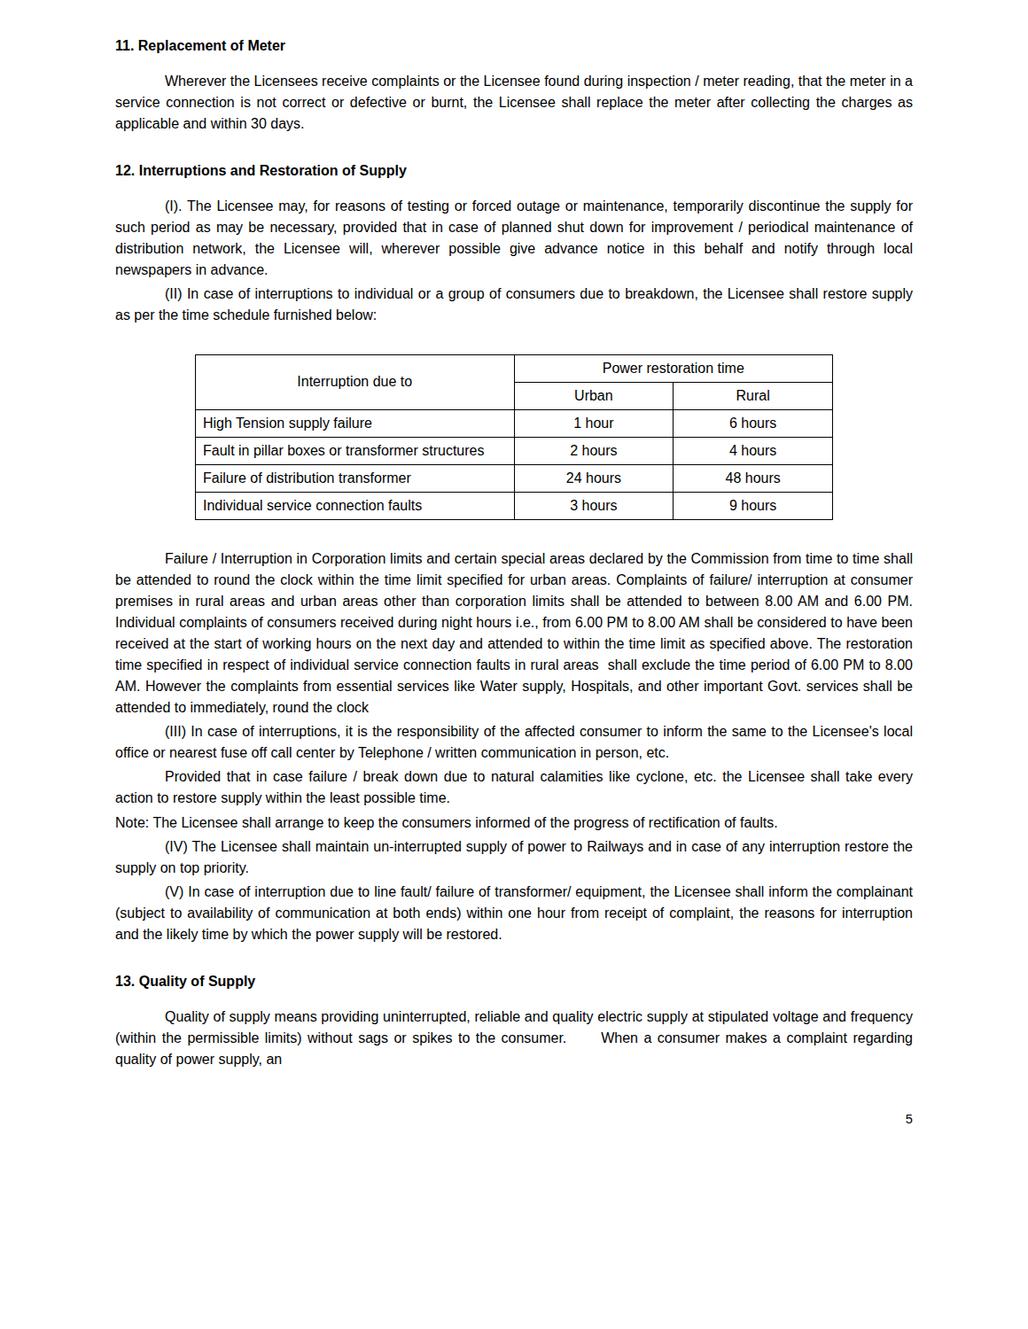11. Replacement of Meter
Wherever the Licensees receive complaints or the Licensee found during inspection / meter reading, that the meter in a service connection is not correct or defective or burnt, the Licensee shall replace the meter after collecting the charges as applicable and within 30 days.
12. Interruptions and Restoration of Supply
(I). The Licensee may, for reasons of testing or forced outage or maintenance, temporarily discontinue the supply for such period as may be necessary, provided that in case of planned shut down for improvement / periodical maintenance of distribution network, the Licensee will, wherever possible give advance notice in this behalf and notify through local newspapers in advance.
(II) In case of interruptions to individual or a group of consumers due to breakdown, the Licensee shall restore supply as per the time schedule furnished below:
| Interruption due to | Power restoration time |
| --- | --- |
| Urban | Rural |
| High Tension supply failure | 1 hour | 6 hours |
| Fault in pillar boxes or transformer structures | 2 hours | 4 hours |
| Failure of distribution transformer | 24 hours | 48 hours |
| Individual service connection faults | 3 hours | 9 hours |
Failure / Interruption in Corporation limits and certain special areas declared by the Commission from time to time shall be attended to round the clock within the time limit specified for urban areas. Complaints of failure/ interruption at consumer premises in rural areas and urban areas other than corporation limits shall be attended to between 8.00 AM and 6.00 PM. Individual complaints of consumers received during night hours i.e., from 6.00 PM to 8.00 AM shall be considered to have been received at the start of working hours on the next day and attended to within the time limit as specified above. The restoration time specified in respect of individual service connection faults in rural areas shall exclude the time period of 6.00 PM to 8.00 AM. However the complaints from essential services like Water supply, Hospitals, and other important Govt. services shall be attended to immediately, round the clock
(III) In case of interruptions, it is the responsibility of the affected consumer to inform the same to the Licensee's local office or nearest fuse off call center by Telephone / written communication in person, etc.
Provided that in case failure / break down due to natural calamities like cyclone, etc. the Licensee shall take every action to restore supply within the least possible time.
Note: The Licensee shall arrange to keep the consumers informed of the progress of rectification of faults.
(IV) The Licensee shall maintain un-interrupted supply of power to Railways and in case of any interruption restore the supply on top priority.
(V) In case of interruption due to line fault/ failure of transformer/ equipment, the Licensee shall inform the complainant (subject to availability of communication at both ends) within one hour from receipt of complaint, the reasons for interruption and the likely time by which the power supply will be restored.
13. Quality of Supply
Quality of supply means providing uninterrupted, reliable and quality electric supply at stipulated voltage and frequency (within the permissible limits) without sags or spikes to the consumer. When a consumer makes a complaint regarding quality of power supply, an
5